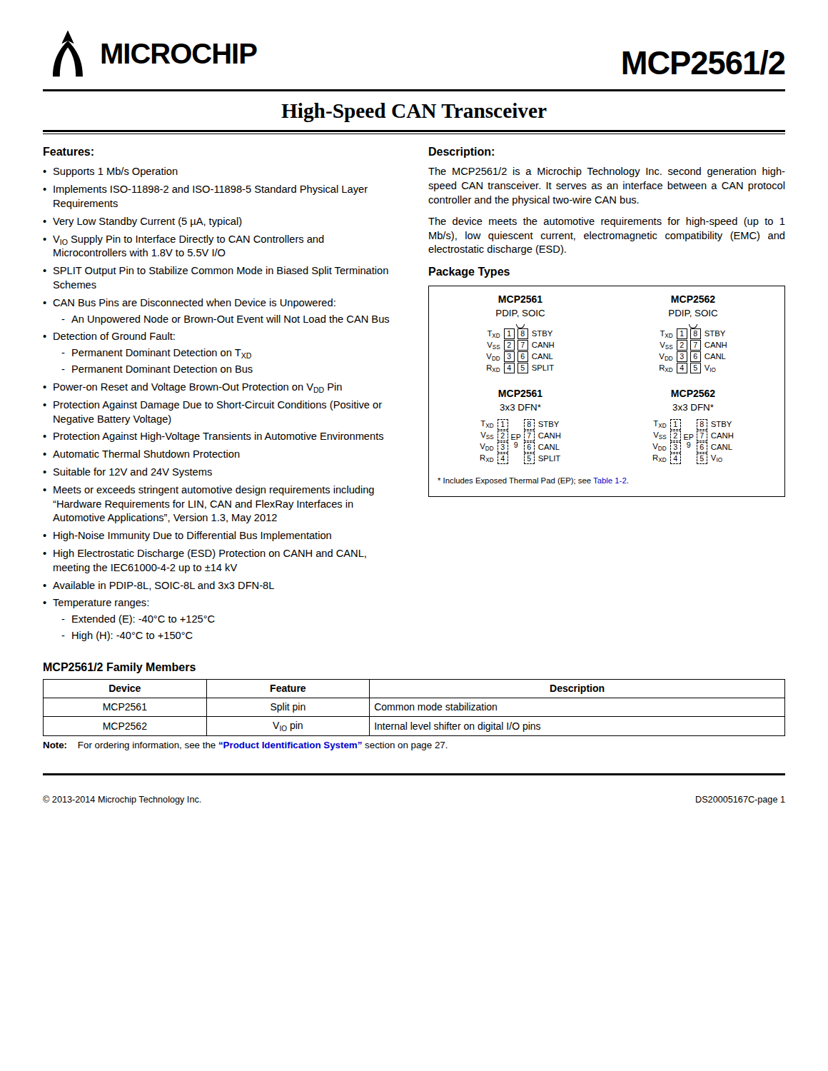MICROCHIP
MCP2561/2
High-Speed CAN Transceiver
Features:
Supports 1 Mb/s Operation
Implements ISO-11898-2 and ISO-11898-5 Standard Physical Layer Requirements
Very Low Standby Current (5 µA, typical)
VIO Supply Pin to Interface Directly to CAN Controllers and Microcontrollers with 1.8V to 5.5V I/O
SPLIT Output Pin to Stabilize Common Mode in Biased Split Termination Schemes
CAN Bus Pins are Disconnected when Device is Unpowered:
An Unpowered Node or Brown-Out Event will Not Load the CAN Bus
Detection of Ground Fault:
Permanent Dominant Detection on TXD
Permanent Dominant Detection on Bus
Power-on Reset and Voltage Brown-Out Protection on VDD Pin
Protection Against Damage Due to Short-Circuit Conditions (Positive or Negative Battery Voltage)
Protection Against High-Voltage Transients in Automotive Environments
Automatic Thermal Shutdown Protection
Suitable for 12V and 24V Systems
Meets or exceeds stringent automotive design requirements including “Hardware Requirements for LIN, CAN and FlexRay Interfaces in Automotive Applications”, Version 1.3, May 2012
High-Noise Immunity Due to Differential Bus Implementation
High Electrostatic Discharge (ESD) Protection on CANH and CANL, meeting the IEC61000-4-2 up to ±14 kV
Available in PDIP-8L, SOIC-8L and 3x3 DFN-8L
Temperature ranges:
Extended (E): -40°C to +125°C
High (H): -40°C to +150°C
Description:
The MCP2561/2 is a Microchip Technology Inc. second generation high-speed CAN transceiver. It serves as an interface between a CAN protocol controller and the physical two-wire CAN bus.
The device meets the automotive requirements for high-speed (up to 1 Mb/s), low quiescent current, electromagnetic compatibility (EMC) and electrostatic discharge (ESD).
Package Types
MCP2561
PDIP, SOIC
| T XD | 1 | 8 | STBY |
| V SS | 2 | 7 | CANH |
| V DD | 3 | 6 | CANL |
| R XD | 4 | 5 | SPLIT |
MCP2562
PDIP, SOIC
| T XD | 1 | 8 | STBY |
| V SS | 2 | 7 | CANH |
| V DD | 3 | 6 | CANL |
| R XD | 4 | 5 | V IO |
MCP2561
3x3 DFN*
| T XD | 1 | EP 9 | 8 | STBY |
| V SS | 2 | 7 | CANH |
| V DD | 3 | 6 | CANL |
| R XD | 4 | 5 | SPLIT |
MCP2562
3x3 DFN*
| T XD | 1 | EP 9 | 8 | STBY |
| V SS | 2 | 7 | CANH |
| V DD | 3 | 6 | CANL |
| R XD | 4 | 5 | V IO |
* Includes Exposed Thermal Pad (EP); see Table 1-2.
MCP2561/2 Family Members
| Device | Feature | Description |
| --- | --- | --- |
| MCP2561 | Split pin | Common mode stabilization |
| MCP2562 | V IO pin | Internal level shifter on digital I/O pins |
Note: For ordering information, see the “Product Identification System” section on page 27.
© 2013-2014 Microchip Technology Inc.
DS20005167C-page 1